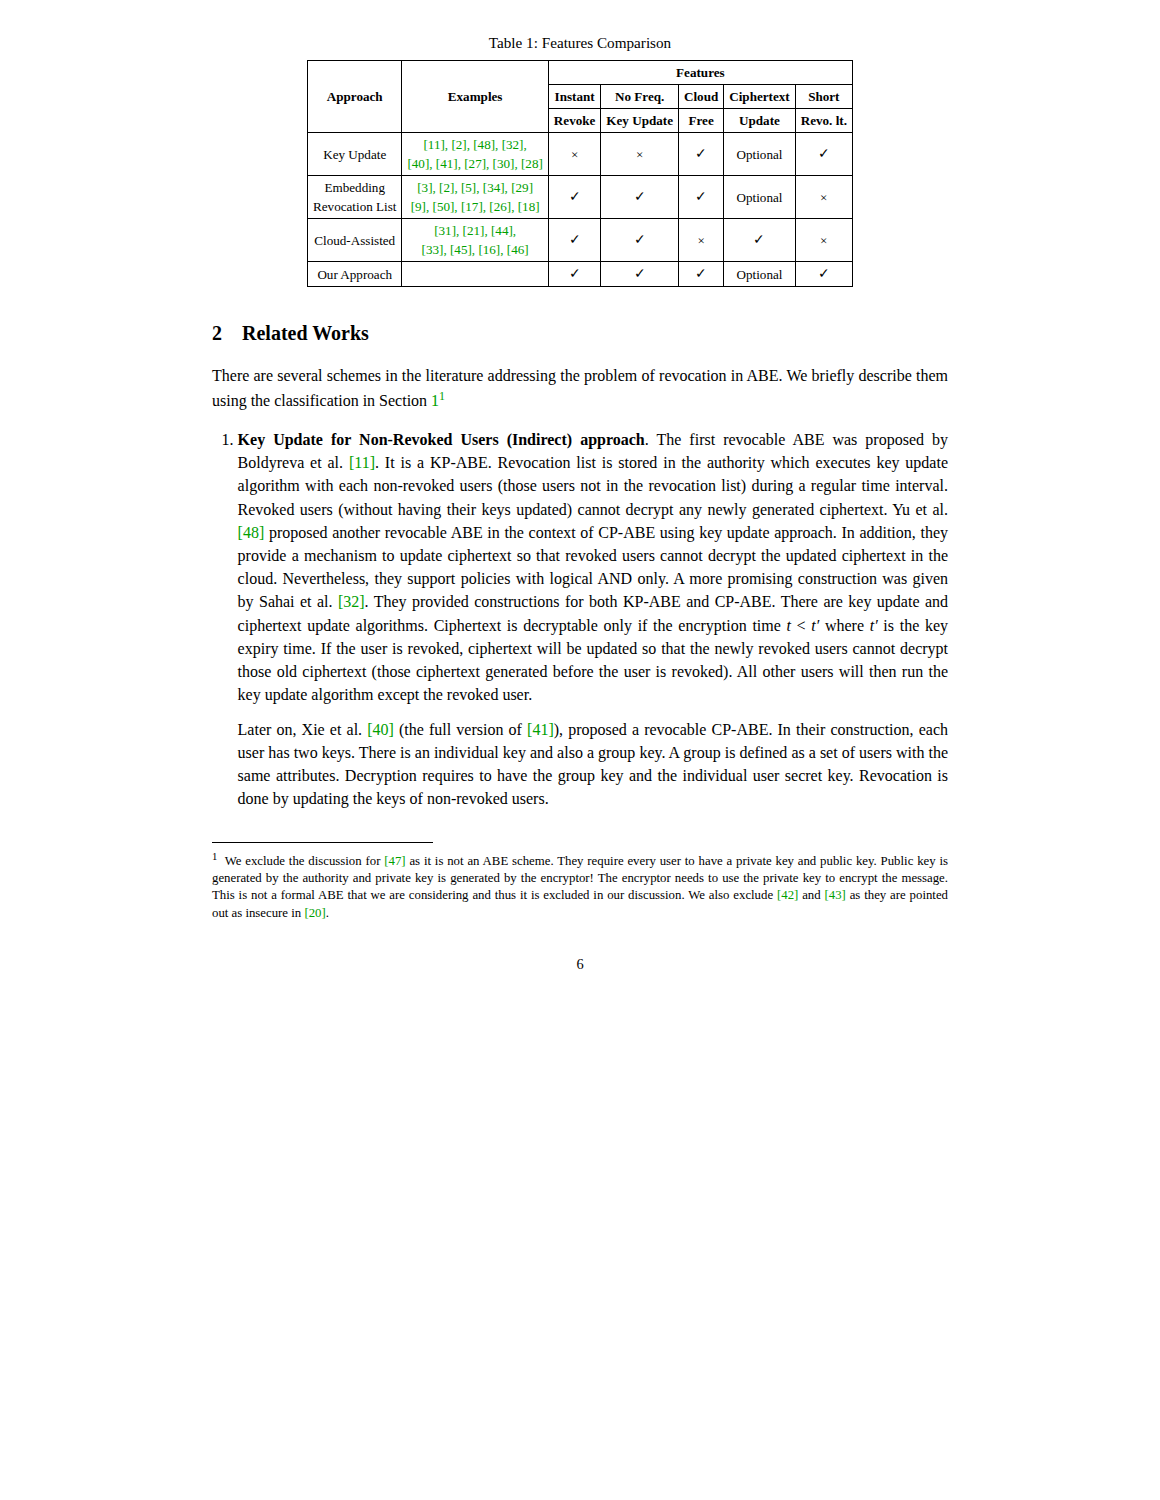Table 1: Features Comparison
| Approach | Examples | Features |
| --- | --- | --- |
| Instant | No Freq. | Cloud | Ciphertext | Short |
| Revoke | Key Update | Free | Update | Revo. lt. |
| Key Update | [11], [2], [48], [32], [40], [41], [27], [30], [28] | × | × | ✓ | Optional | ✓ |
| Embedding Revocation List | [3], [2], [5], [34], [29] [9], [50], [17], [26], [18] | ✓ | ✓ | ✓ | Optional | × |
| Cloud-Assisted | [31], [21], [44], [33], [45], [16], [46] | ✓ | ✓ | × | ✓ | × |
| Our Approach | | ✓ | ✓ | ✓ | Optional | ✓ |
2 Related Works
There are several schemes in the literature addressing the problem of revocation in ABE. We briefly describe them using the classification in Section 11
Key Update for Non-Revoked Users (Indirect) approach. The first revocable ABE was proposed by Boldyreva et al. [11]. It is a KP-ABE. Revocation list is stored in the authority which executes key update algorithm with each non-revoked users (those users not in the revocation list) during a regular time interval. Revoked users (without having their keys updated) cannot decrypt any newly generated ciphertext. Yu et al. [48] proposed another revocable ABE in the context of CP-ABE using key update approach. In addition, they provide a mechanism to update ciphertext so that revoked users cannot decrypt the updated ciphertext in the cloud. Nevertheless, they support policies with logical AND only. A more promising construction was given by Sahai et al. [32]. They provided constructions for both KP-ABE and CP-ABE. There are key update and ciphertext update algorithms. Ciphertext is decryptable only if the encryption time t < t′ where t′ is the key expiry time. If the user is revoked, ciphertext will be updated so that the newly revoked users cannot decrypt those old ciphertext (those ciphertext generated before the user is revoked). All other users will then run the key update algorithm except the revoked user.
Later on, Xie et al. [40] (the full version of [41]), proposed a revocable CP-ABE. In their construction, each user has two keys. There is an individual key and also a group key. A group is defined as a set of users with the same attributes. Decryption requires to have the group key and the individual user secret key. Revocation is done by updating the keys of non-revoked users.
1 We exclude the discussion for [47] as it is not an ABE scheme. They require every user to have a private key and public key. Public key is generated by the authority and private key is generated by the encryptor! The encryptor needs to use the private key to encrypt the message. This is not a formal ABE that we are considering and thus it is excluded in our discussion. We also exclude [42] and [43] as they are pointed out as insecure in [20].
6